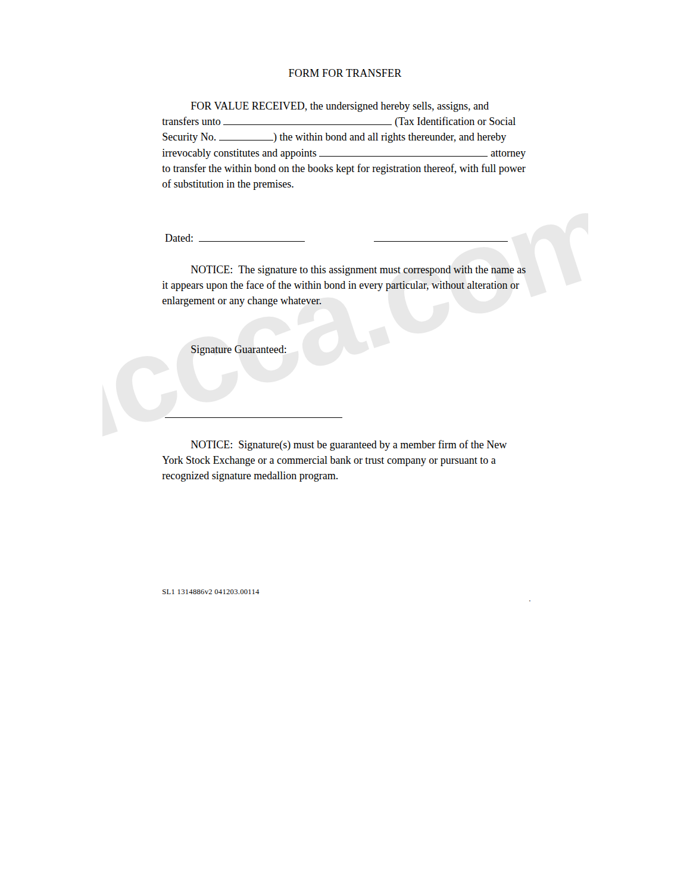lccca.com
FORM FOR TRANSFER
FOR VALUE RECEIVED, the undersigned hereby sells, assigns, and transfers unto (Tax Identification or Social Security No. ) the within bond and all rights thereunder, and hereby irrevocably constitutes and appoints attorney to transfer the within bond on the books kept for registration thereof, with full power of substitution in the premises.
Dated:
NOTICE: The signature to this assignment must correspond with the name as it appears upon the face of the within bond in every particular, without alteration or enlargement or any change whatever.
Signature Guaranteed:
NOTICE: Signature(s) must be guaranteed by a member firm of the New York Stock Exchange or a commercial bank or trust company or pursuant to a recognized signature medallion program.
SL1 1314886v2 041203.00114
.